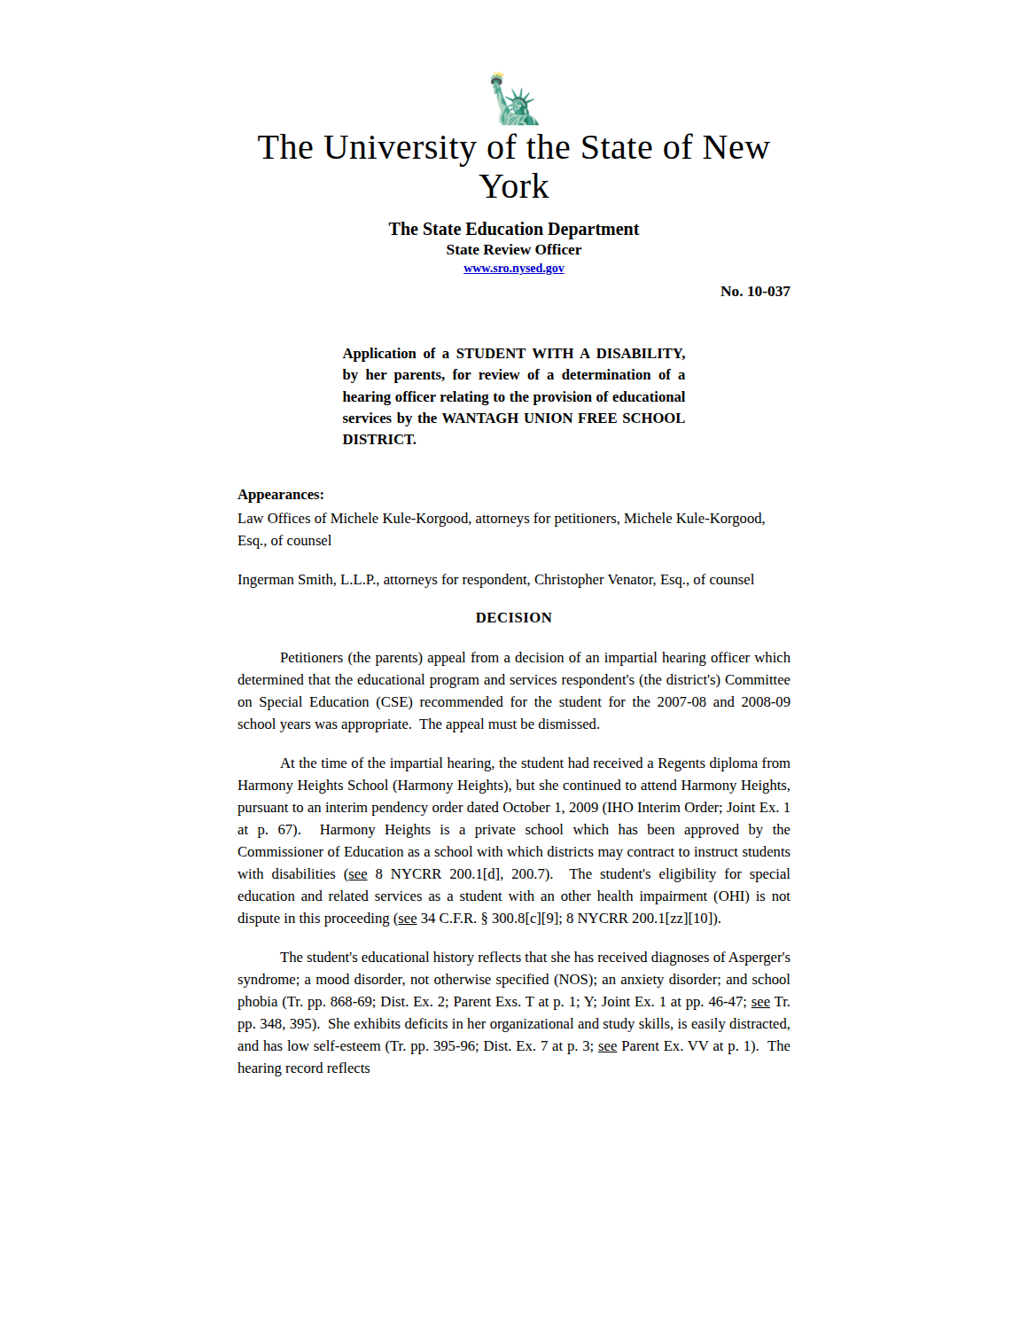🗽
The University of the State of New York
The State Education Department
State Review Officer
www.sro.nysed.gov
No. 10-037
Application of a STUDENT WITH A DISABILITY, by her parents, for review of a determination of a hearing officer relating to the provision of educational services by the WANTAGH UNION FREE SCHOOL DISTRICT.
Appearances:
Law Offices of Michele Kule-Korgood, attorneys for petitioners, Michele Kule-Korgood, Esq., of counsel
Ingerman Smith, L.L.P., attorneys for respondent, Christopher Venator, Esq., of counsel
DECISION
Petitioners (the parents) appeal from a decision of an impartial hearing officer which determined that the educational program and services respondent's (the district's) Committee on Special Education (CSE) recommended for the student for the 2007-08 and 2008-09 school years was appropriate. The appeal must be dismissed.
At the time of the impartial hearing, the student had received a Regents diploma from Harmony Heights School (Harmony Heights), but she continued to attend Harmony Heights, pursuant to an interim pendency order dated October 1, 2009 (IHO Interim Order; Joint Ex. 1 at p. 67). Harmony Heights is a private school which has been approved by the Commissioner of Education as a school with which districts may contract to instruct students with disabilities (see 8 NYCRR 200.1[d], 200.7). The student's eligibility for special education and related services as a student with an other health impairment (OHI) is not dispute in this proceeding (see 34 C.F.R. § 300.8[c][9]; 8 NYCRR 200.1[zz][10]).
The student's educational history reflects that she has received diagnoses of Asperger's syndrome; a mood disorder, not otherwise specified (NOS); an anxiety disorder; and school phobia (Tr. pp. 868-69; Dist. Ex. 2; Parent Exs. T at p. 1; Y; Joint Ex. 1 at pp. 46-47; see Tr. pp. 348, 395). She exhibits deficits in her organizational and study skills, is easily distracted, and has low self-esteem (Tr. pp. 395-96; Dist. Ex. 7 at p. 3; see Parent Ex. VV at p. 1). The hearing record reflects